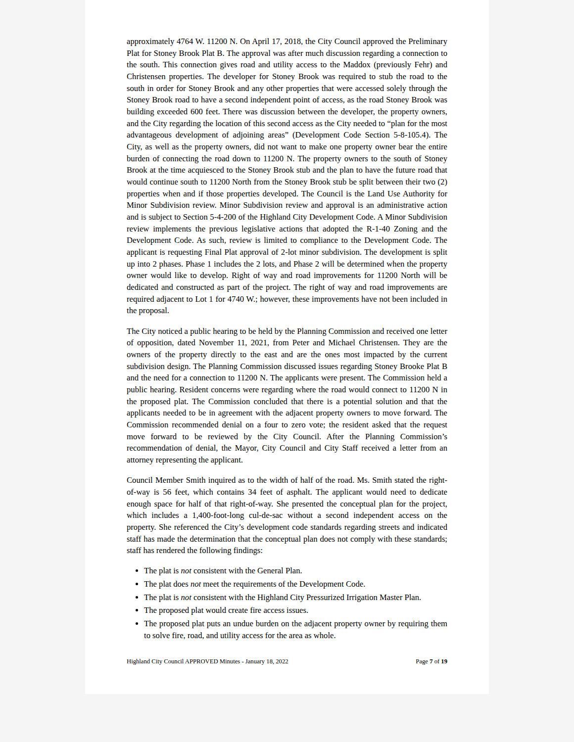approximately 4764 W. 11200 N. On April 17, 2018, the City Council approved the Preliminary Plat for Stoney Brook Plat B. The approval was after much discussion regarding a connection to the south. This connection gives road and utility access to the Maddox (previously Fehr) and Christensen properties. The developer for Stoney Brook was required to stub the road to the south in order for Stoney Brook and any other properties that were accessed solely through the Stoney Brook road to have a second independent point of access, as the road Stoney Brook was building exceeded 600 feet. There was discussion between the developer, the property owners, and the City regarding the location of this second access as the City needed to “plan for the most advantageous development of adjoining areas” (Development Code Section 5-8-105.4). The City, as well as the property owners, did not want to make one property owner bear the entire burden of connecting the road down to 11200 N. The property owners to the south of Stoney Brook at the time acquiesced to the Stoney Brook stub and the plan to have the future road that would continue south to 11200 North from the Stoney Brook stub be split between their two (2) properties when and if those properties developed. The Council is the Land Use Authority for Minor Subdivision review. Minor Subdivision review and approval is an administrative action and is subject to Section 5-4-200 of the Highland City Development Code. A Minor Subdivision review implements the previous legislative actions that adopted the R-1-40 Zoning and the Development Code. As such, review is limited to compliance to the Development Code. The applicant is requesting Final Plat approval of 2-lot minor subdivision. The development is split up into 2 phases. Phase 1 includes the 2 lots, and Phase 2 will be determined when the property owner would like to develop. Right of way and road improvements for 11200 North will be dedicated and constructed as part of the project. The right of way and road improvements are required adjacent to Lot 1 for 4740 W.; however, these improvements have not been included in the proposal.
The City noticed a public hearing to be held by the Planning Commission and received one letter of opposition, dated November 11, 2021, from Peter and Michael Christensen. They are the owners of the property directly to the east and are the ones most impacted by the current subdivision design. The Planning Commission discussed issues regarding Stoney Brooke Plat B and the need for a connection to 11200 N. The applicants were present. The Commission held a public hearing. Resident concerns were regarding where the road would connect to 11200 N in the proposed plat. The Commission concluded that there is a potential solution and that the applicants needed to be in agreement with the adjacent property owners to move forward. The Commission recommended denial on a four to zero vote; the resident asked that the request move forward to be reviewed by the City Council. After the Planning Commission’s recommendation of denial, the Mayor, City Council and City Staff received a letter from an attorney representing the applicant.
Council Member Smith inquired as to the width of half of the road. Ms. Smith stated the right-of-way is 56 feet, which contains 34 feet of asphalt. The applicant would need to dedicate enough space for half of that right-of-way. She presented the conceptual plan for the project, which includes a 1,400-foot-long cul-de-sac without a second independent access on the property. She referenced the City’s development code standards regarding streets and indicated staff has made the determination that the conceptual plan does not comply with these standards; staff has rendered the following findings:
The plat is not consistent with the General Plan.
The plat does not meet the requirements of the Development Code.
The plat is not consistent with the Highland City Pressurized Irrigation Master Plan.
The proposed plat would create fire access issues.
The proposed plat puts an undue burden on the adjacent property owner by requiring them to solve fire, road, and utility access for the area as whole.
Highland City Council APPROVED Minutes - January 18, 2022 Page 7 of 19